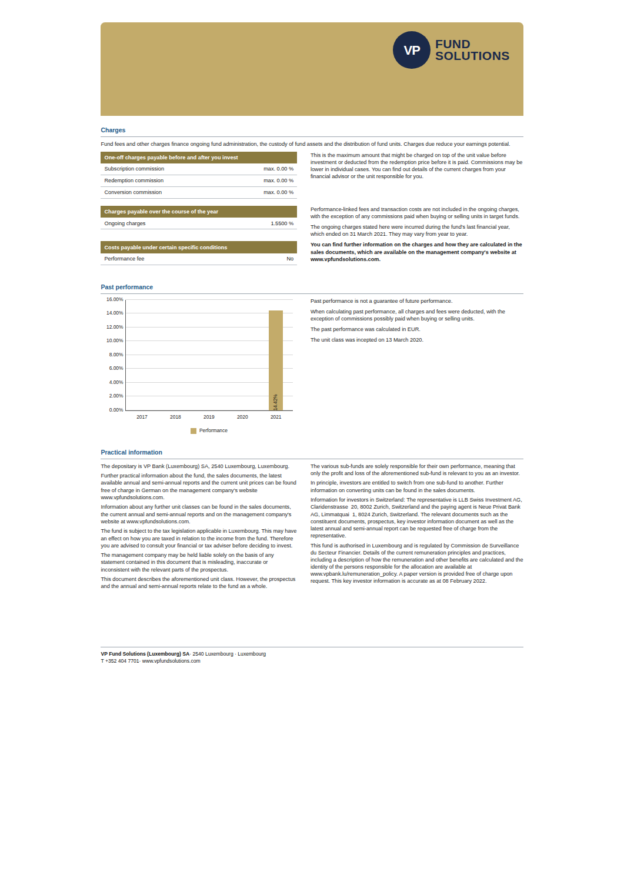VP
FUND SOLUTIONS
Charges
Fund fees and other charges finance ongoing fund administration, the custody of fund assets and the distribution of fund units. Charges due reduce your earnings potential.
One-off charges payable before and after you invest
| Subscription commission | max. 0.00 % |
| Redemption commission | max. 0.00 % |
| Conversion commission | max. 0.00 % |
This is the maximum amount that might be charged on top of the unit value before investment or deducted from the redemption price before it is paid. Commissions may be lower in individual cases. You can find out details of the current charges from your financial advisor or the unit responsible for you.
Charges payable over the course of the year
| Ongoing charges | 1.5500 % |
Performance-linked fees and transaction costs are not included in the ongoing charges, with the exception of any commissions paid when buying or selling units in target funds.
The ongoing charges stated here were incurred during the fund's last financial year, which ended on 31 March 2021. They may vary from year to year.
Costs payable under certain specific conditions
| Performance fee | No |
You can find further information on the charges and how they are calculated in the sales documents, which are available on the management company's website at www.vpfundsolutions.com.
Past performance
0.00%
2.00%
4.00%
6.00%
8.00%
10.00%
12.00%
14.00%
16.00%
14.42%
2017
2018
2019
2020
2021
Performance
Past performance is not a guarantee of future performance.
When calculating past performance, all charges and fees were deducted, with the exception of commissions possibly paid when buying or selling units.
The past performance was calculated in EUR.
The unit class was incepted on 13 March 2020.
Practical information
The depositary is VP Bank (Luxembourg) SA, 2540 Luxembourg, Luxembourg.
Further practical information about the fund, the sales documents, the latest available annual and semi-annual reports and the current unit prices can be found free of charge in German on the management company's website www.vpfundsolutions.com.
Information about any further unit classes can be found in the sales documents, the current annual and semi-annual reports and on the management company's website at www.vpfundsolutions.com.
The fund is subject to the tax legislation applicable in Luxembourg. This may have an effect on how you are taxed in relation to the income from the fund. Therefore you are advised to consult your financial or tax adviser before deciding to invest.
The management company may be held liable solely on the basis of any statement contained in this document that is misleading, inaccurate or inconsistent with the relevant parts of the prospectus.
This document describes the aforementioned unit class. However, the prospectus and the annual and semi-annual reports relate to the fund as a whole.
The various sub-funds are solely responsible for their own performance, meaning that only the profit and loss of the aforementioned sub-fund is relevant to you as an investor.
In principle, investors are entitled to switch from one sub-fund to another. Further information on converting units can be found in the sales documents.
Information for investors in Switzerland: The representative is LLB Swiss Investment AG, Claridenstrasse 20, 8002 Zurich, Switzerland and the paying agent is Neue Privat Bank AG, Limmatquai 1, 8024 Zurich, Switzerland. The relevant documents such as the constituent documents, prospectus, key investor information document as well as the latest annual and semi-annual report can be requested free of charge from the representative.
This fund is authorised in Luxembourg and is regulated by Commission de Surveillance du Secteur Financier. Details of the current remuneration principles and practices, including a description of how the remuneration and other benefits are calculated and the identity of the persons responsible for the allocation are available at www.vpbank.lu/remuneration_policy. A paper version is provided free of charge upon request. This key investor information is accurate as at 08 February 2022.
VP Fund Solutions (Luxembourg) SA· 2540 Luxembourg · Luxembourg
T +352 404 7701· www.vpfundsolutions.com